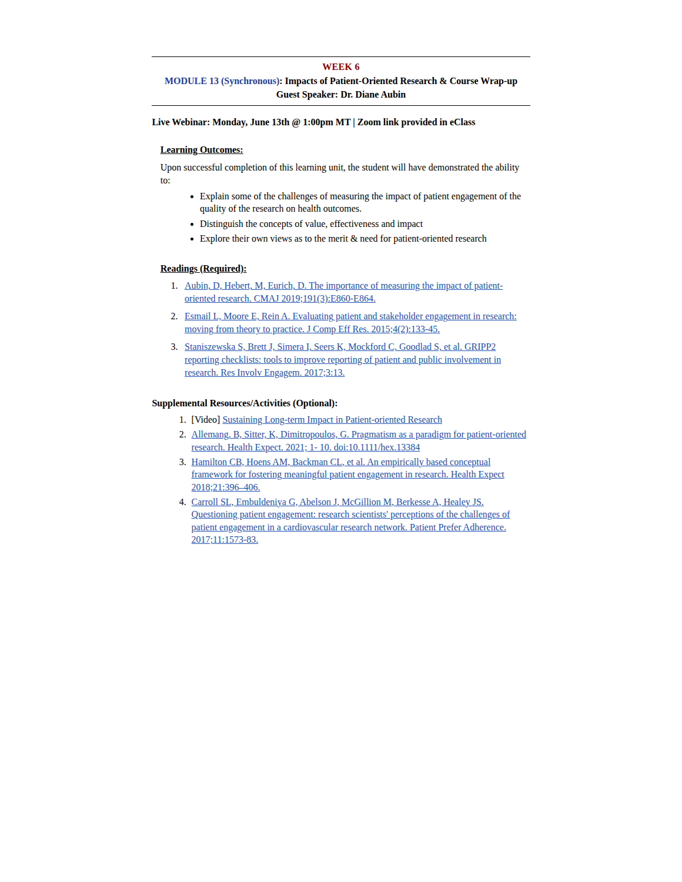WEEK 6
MODULE 13 (Synchronous): Impacts of Patient-Oriented Research & Course Wrap-up
Guest Speaker: Dr. Diane Aubin
Live Webinar: Monday, June 13th @ 1:00pm MT | Zoom link provided in eClass
Learning Outcomes:
Upon successful completion of this learning unit, the student will have demonstrated the ability to:
Explain some of the challenges of measuring the impact of patient engagement of the quality of the research on health outcomes.
Distinguish the concepts of value, effectiveness and impact
Explore their own views as to the merit & need for patient-oriented research
Readings (Required):
Aubin, D, Hebert, M, Eurich, D. The importance of measuring the impact of patient-oriented research. CMAJ 2019;191(3):E860-E864.
Esmail L, Moore E, Rein A. Evaluating patient and stakeholder engagement in research: moving from theory to practice. J Comp Eff Res. 2015;4(2):133-45.
Staniszewska S, Brett J, Simera I, Seers K, Mockford C, Goodlad S, et al. GRIPP2 reporting checklists: tools to improve reporting of patient and public involvement in research. Res Involv Engagem. 2017;3:13.
Supplemental Resources/Activities (Optional):
[Video] Sustaining Long-term Impact in Patient-oriented Research
Allemang, B, Sitter, K, Dimitropoulos, G. Pragmatism as a paradigm for patient-oriented research. Health Expect. 2021; 1- 10. doi:10.1111/hex.13384
Hamilton CB, Hoens AM, Backman CL, et al. An empirically based conceptual framework for fostering meaningful patient engagement in research. Health Expect 2018;21:396–406.
Carroll SL, Embuldeniya G, Abelson J, McGillion M, Berkesse A, Healey JS. Questioning patient engagement: research scientists' perceptions of the challenges of patient engagement in a cardiovascular research network. Patient Prefer Adherence. 2017;11:1573-83.